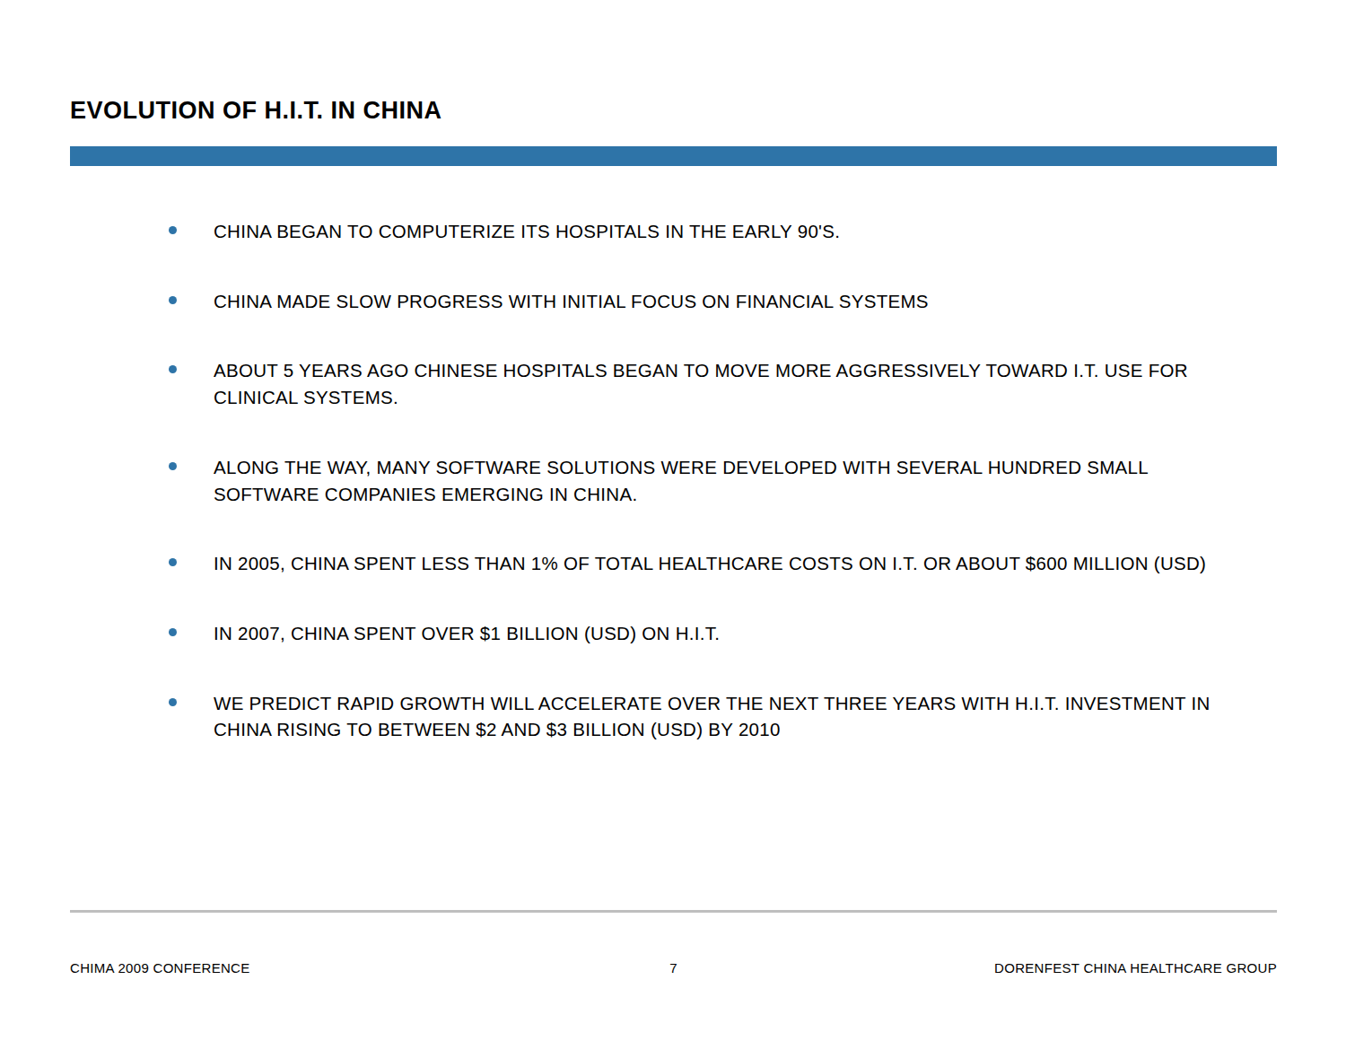EVOLUTION OF H.I.T. IN CHINA
CHINA BEGAN TO COMPUTERIZE ITS HOSPITALS IN THE EARLY 90'S.
CHINA MADE SLOW PROGRESS WITH INITIAL FOCUS ON FINANCIAL SYSTEMS
ABOUT 5 YEARS AGO CHINESE HOSPITALS BEGAN TO MOVE MORE AGGRESSIVELY TOWARD I.T. USE FOR CLINICAL SYSTEMS.
ALONG THE WAY, MANY SOFTWARE SOLUTIONS WERE DEVELOPED WITH SEVERAL HUNDRED SMALL SOFTWARE COMPANIES EMERGING IN CHINA.
IN 2005, CHINA SPENT LESS THAN 1% OF TOTAL HEALTHCARE COSTS ON I.T. OR ABOUT $600 MILLION (USD)
IN 2007, CHINA SPENT OVER $1 BILLION (USD) ON H.I.T.
WE PREDICT RAPID GROWTH WILL ACCELERATE OVER THE NEXT THREE YEARS WITH H.I.T. INVESTMENT IN CHINA RISING TO BETWEEN $2 AND $3 BILLION (USD) BY 2010
CHIMA 2009 CONFERENCE 7 DORENFEST CHINA HEALTHCARE GROUP